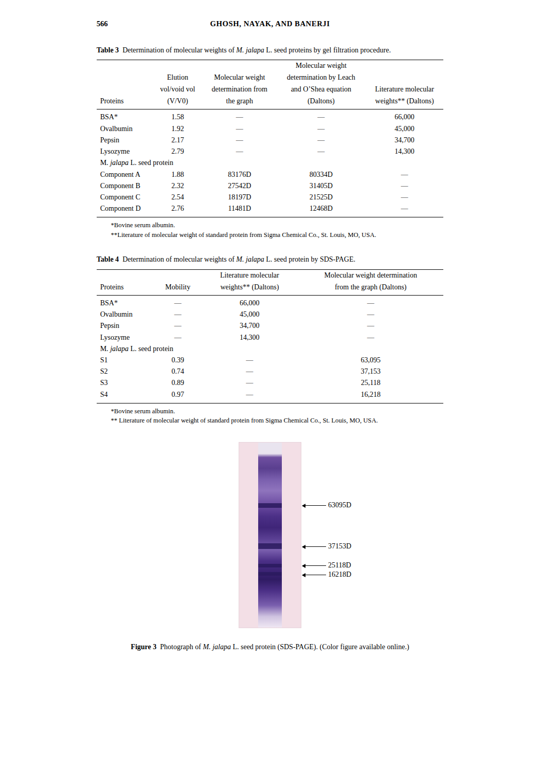566 GHOSH, NAYAK, AND BANERJI
Table 3 Determination of molecular weights of M. jalapa L. seed proteins by gel filtration procedure.
| | | | Molecular weight | |
| --- | --- | --- | --- | --- |
| | Elution | Molecular weight | determination by Leach | |
| | vol/void vol | determination from | and O’Shea equation | Literature molecular |
| Proteins | (V/V0) | the graph | (Daltons) | weights** (Daltons) |
| BSA* | 1.58 | — | — | 66,000 |
| Ovalbumin | 1.92 | — | — | 45,000 |
| Pepsin | 2.17 | — | — | 34,700 |
| Lysozyme | 2.79 | — | — | 14,300 |
| M. jalapa L. seed protein |
| Component A | 1.88 | 83176D | 80334D | — |
| Component B | 2.32 | 27542D | 31405D | — |
| Component C | 2.54 | 18197D | 21525D | — |
| Component D | 2.76 | 11481D | 12468D | — |
*Bovine serum albumin.
**Literature of molecular weight of standard protein from Sigma Chemical Co., St. Louis, MO, USA.
Table 4 Determination of molecular weights of M. jalapa L. seed protein by SDS-PAGE.
| | | Literature molecular | Molecular weight determination |
| --- | --- | --- | --- |
| Proteins | Mobility | weights** (Daltons) | from the graph (Daltons) |
| BSA* | — | 66,000 | — |
| Ovalbumin | — | 45,000 | — |
| Pepsin | — | 34,700 | — |
| Lysozyme | — | 14,300 | — |
| M. jalapa L. seed protein |
| S1 | 0.39 | — | 63,095 |
| S2 | 0.74 | — | 37,153 |
| S3 | 0.89 | — | 25,118 |
| S4 | 0.97 | — | 16,218 |
*Bovine serum albumin.
** Literature of molecular weight of standard protein from Sigma Chemical Co., St. Louis, MO, USA.
63095D
37153D
25118D
16218D
Figure 3 Photograph of M. jalapa L. seed protein (SDS-PAGE). (Color figure available online.)